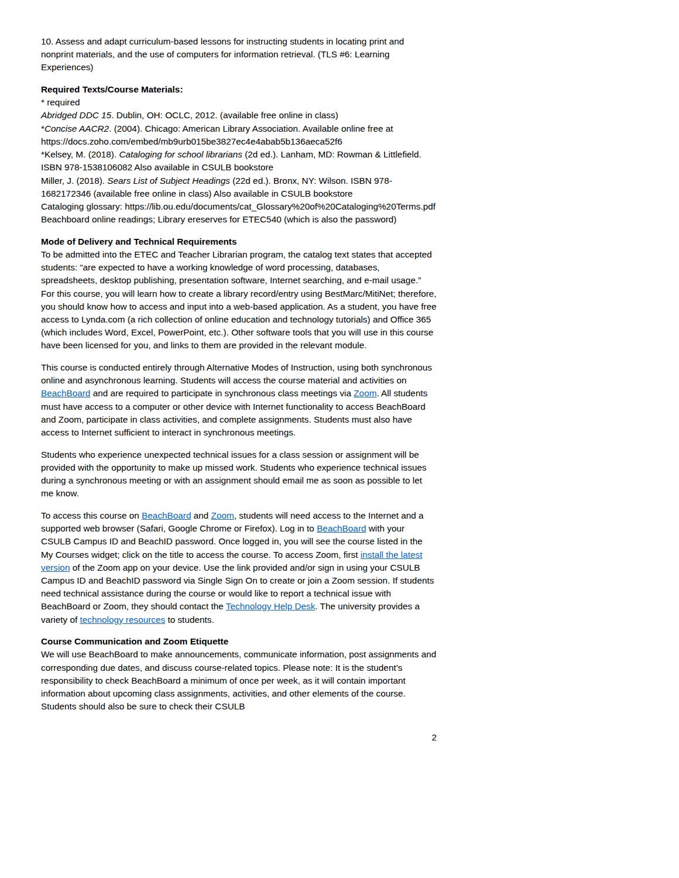10. Assess and adapt curriculum-based lessons for instructing students in locating print and nonprint materials, and the use of computers for information retrieval. (TLS #6: Learning Experiences)
Required Texts/Course Materials:
* required
Abridged DDC 15. Dublin, OH: OCLC, 2012. (available free online in class)
*Concise AACR2. (2004). Chicago: American Library Association. Available online free at https://docs.zoho.com/embed/mb9urb015be3827ec4e4abab5b136aeca52f6
*Kelsey, M. (2018). Cataloging for school librarians (2d ed.). Lanham, MD: Rowman & Littlefield. ISBN 978-1538106082 Also available in CSULB bookstore
Miller, J. (2018). Sears List of Subject Headings (22d ed.). Bronx, NY: Wilson. ISBN 978-1682172346 (available free online in class) Also available in CSULB bookstore
Cataloging glossary: https://lib.ou.edu/documents/cat_Glossary%20of%20Cataloging%20Terms.pdf
Beachboard online readings; Library ereserves for ETEC540 (which is also the password)
Mode of Delivery and Technical Requirements
To be admitted into the ETEC and Teacher Librarian program, the catalog text states that accepted students: “are expected to have a working knowledge of word processing, databases, spreadsheets, desktop publishing, presentation software, Internet searching, and e-mail usage.” For this course, you will learn how to create a library record/entry using BestMarc/MitiNet; therefore, you should know how to access and input into a web-based application. As a student, you have free access to Lynda.com (a rich collection of online education and technology tutorials) and Office 365 (which includes Word, Excel, PowerPoint, etc.). Other software tools that you will use in this course have been licensed for you, and links to them are provided in the relevant module.
This course is conducted entirely through Alternative Modes of Instruction, using both synchronous online and asynchronous learning. Students will access the course material and activities on BeachBoard and are required to participate in synchronous class meetings via Zoom. All students must have access to a computer or other device with Internet functionality to access BeachBoard and Zoom, participate in class activities, and complete assignments. Students must also have access to Internet sufficient to interact in synchronous meetings.
Students who experience unexpected technical issues for a class session or assignment will be provided with the opportunity to make up missed work. Students who experience technical issues during a synchronous meeting or with an assignment should email me as soon as possible to let me know.
To access this course on BeachBoard and Zoom, students will need access to the Internet and a supported web browser (Safari, Google Chrome or Firefox). Log in to BeachBoard with your CSULB Campus ID and BeachID password. Once logged in, you will see the course listed in the My Courses widget; click on the title to access the course. To access Zoom, first install the latest version of the Zoom app on your device. Use the link provided and/or sign in using your CSULB Campus ID and BeachID password via Single Sign On to create or join a Zoom session. If students need technical assistance during the course or would like to report a technical issue with BeachBoard or Zoom, they should contact the Technology Help Desk. The university provides a variety of technology resources to students.
Course Communication and Zoom Etiquette
We will use BeachBoard to make announcements, communicate information, post assignments and corresponding due dates, and discuss course-related topics. Please note: It is the student’s responsibility to check BeachBoard a minimum of once per week, as it will contain important information about upcoming class assignments, activities, and other elements of the course. Students should also be sure to check their CSULB
2